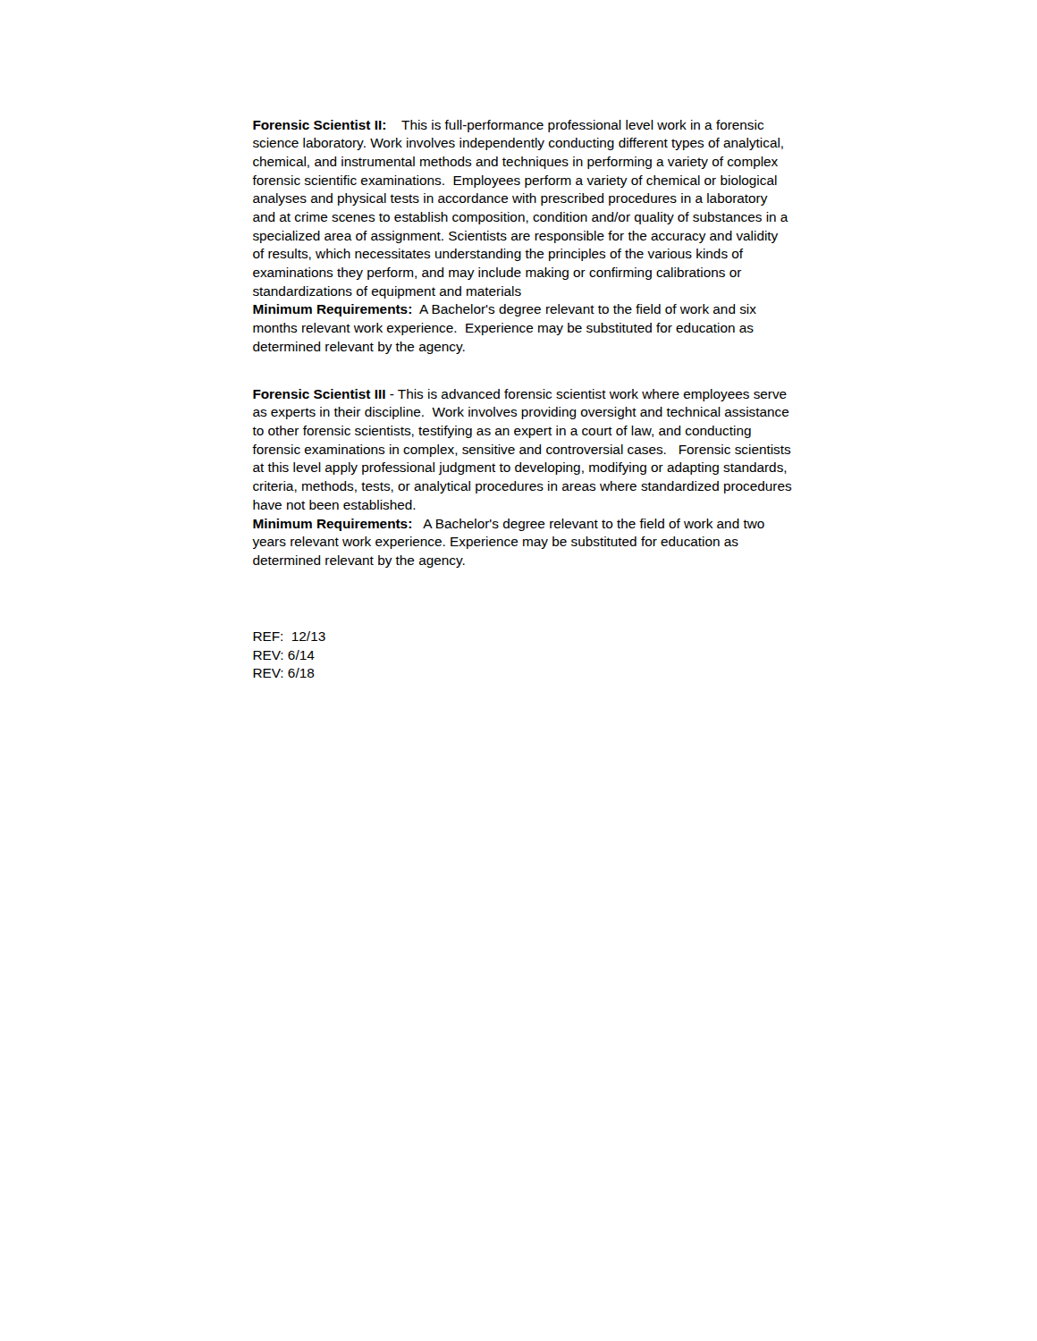Forensic Scientist II: This is full-performance professional level work in a forensic science laboratory. Work involves independently conducting different types of analytical, chemical, and instrumental methods and techniques in performing a variety of complex forensic scientific examinations. Employees perform a variety of chemical or biological analyses and physical tests in accordance with prescribed procedures in a laboratory and at crime scenes to establish composition, condition and/or quality of substances in a specialized area of assignment. Scientists are responsible for the accuracy and validity of results, which necessitates understanding the principles of the various kinds of examinations they perform, and may include making or confirming calibrations or standardizations of equipment and materials
Minimum Requirements: A Bachelor's degree relevant to the field of work and six months relevant work experience. Experience may be substituted for education as determined relevant by the agency.
Forensic Scientist III - This is advanced forensic scientist work where employees serve as experts in their discipline. Work involves providing oversight and technical assistance to other forensic scientists, testifying as an expert in a court of law, and conducting forensic examinations in complex, sensitive and controversial cases. Forensic scientists at this level apply professional judgment to developing, modifying or adapting standards, criteria, methods, tests, or analytical procedures in areas where standardized procedures have not been established.
Minimum Requirements: A Bachelor's degree relevant to the field of work and two years relevant work experience. Experience may be substituted for education as determined relevant by the agency.
REF: 12/13
REV: 6/14
REV: 6/18